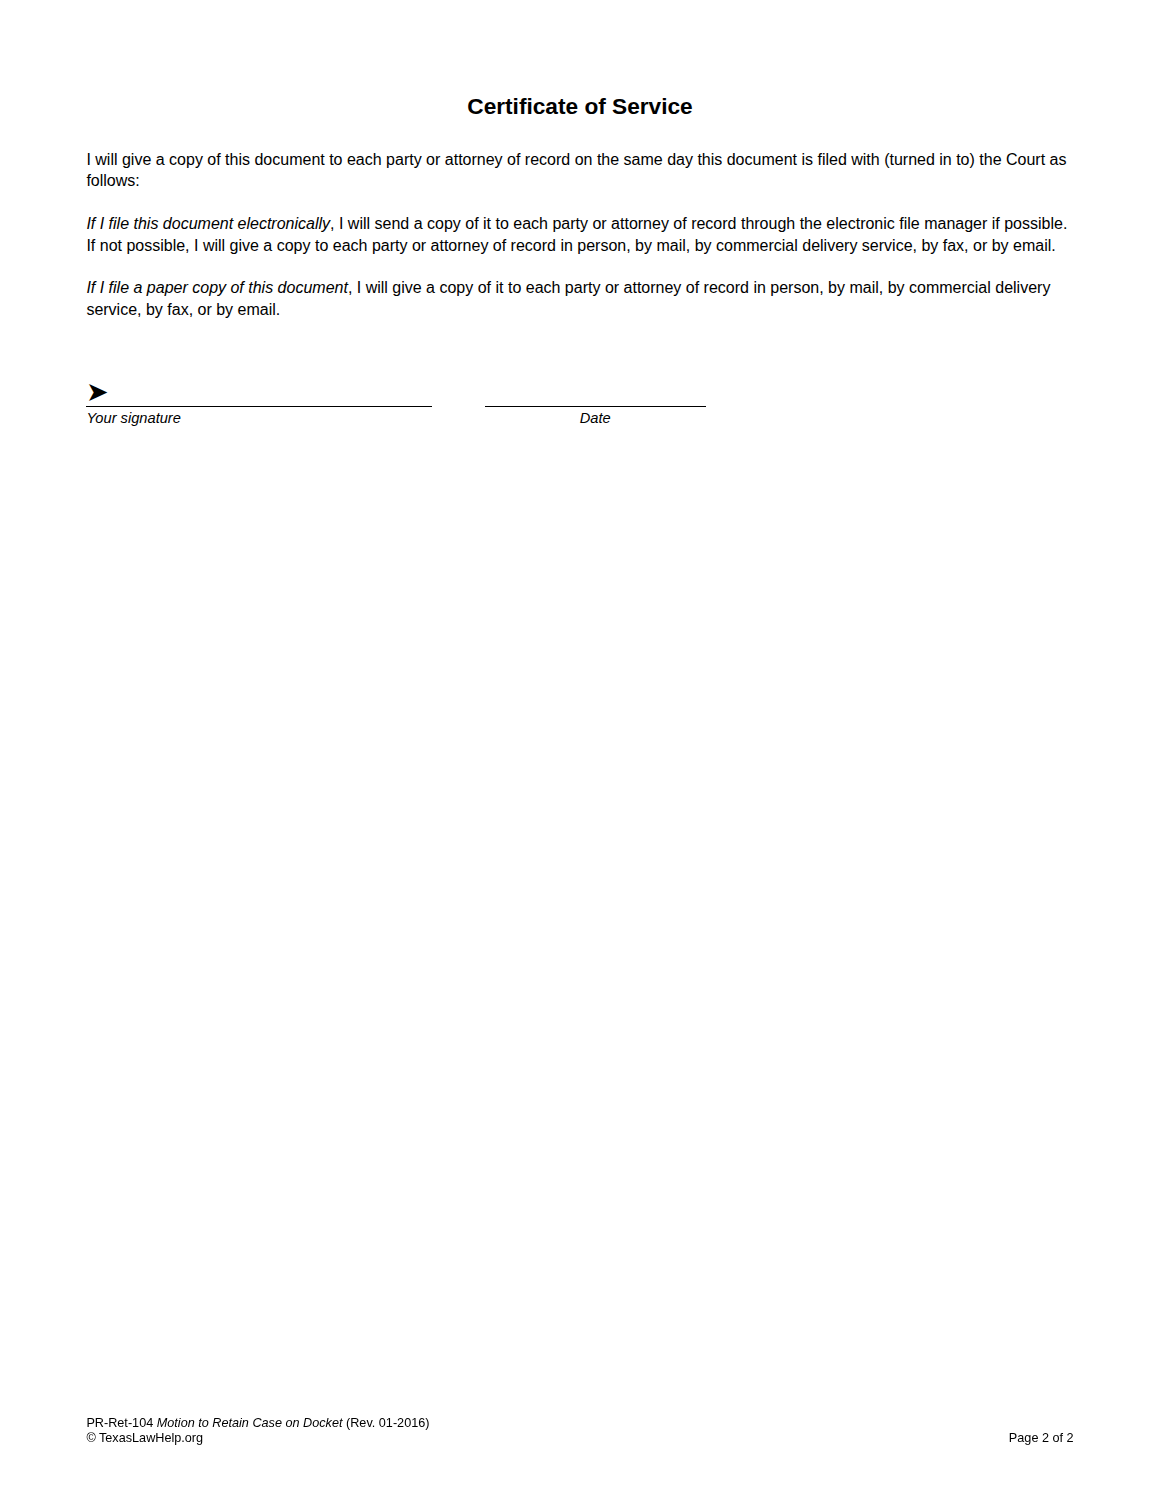Certificate of Service
I will give a copy of this document to each party or attorney of record on the same day this document is filed with (turned in to) the Court as follows:
If I file this document electronically, I will send a copy of it to each party or attorney of record through the electronic file manager if possible. If not possible, I will give a copy to each party or attorney of record in person, by mail, by commercial delivery service, by fax, or by email.
If I file a paper copy of this document, I will give a copy of it to each party or attorney of record in person, by mail, by commercial delivery service, by fax, or by email.
➤
Your signature
Date
PR-Ret-104 Motion to Retain Case on Docket (Rev. 01-2016)
© TexasLawHelp.org
Page 2 of 2